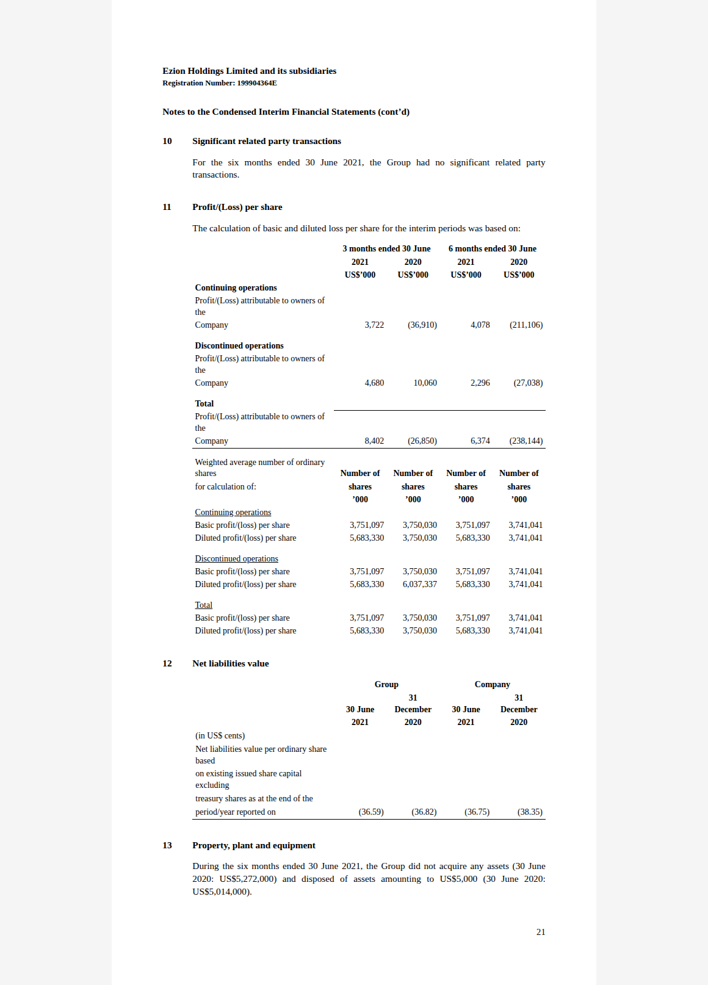Ezion Holdings Limited and its subsidiaries
Registration Number: 199904364E
Notes to the Condensed Interim Financial Statements (cont’d)
10 Significant related party transactions
For the six months ended 30 June 2021, the Group had no significant related party transactions.
11 Profit/(Loss) per share
The calculation of basic and diluted loss per share for the interim periods was based on:
| | 3 months ended 30 June | 6 months ended 30 June |
| --- | --- | --- |
| | 2021 | 2020 | 2021 | 2020 |
| | US$’000 | US$’000 | US$’000 | US$’000 |
| Continuing operations | | | | |
| Profit/(Loss) attributable to owners of the | | | | |
| Company | 3,722 | (36,910) | 4,078 | (211,106) |
| Discontinued operations | | | | |
| Profit/(Loss) attributable to owners of the | | | | |
| Company | 4,680 | 10,060 | 2,296 | (27,038) |
| Total | | | | |
| Profit/(Loss) attributable to owners of the | | | | |
| Company | 8,402 | (26,850) | 6,374 | (238,144) |
| Weighted average number of ordinary shares | Number of | Number of | Number of | Number of |
| for calculation of: | shares | shares | shares | shares |
| | ’000 | ’000 | ’000 | ’000 |
| Continuing operations | | | | |
| Basic profit/(loss) per share | 3,751,097 | 3,750,030 | 3,751,097 | 3,741,041 |
| Diluted profit/(loss) per share | 5,683,330 | 3,750,030 | 5,683,330 | 3,741,041 |
| Discontinued operations | | | | |
| Basic profit/(loss) per share | 3,751,097 | 3,750,030 | 3,751,097 | 3,741,041 |
| Diluted profit/(loss) per share | 5,683,330 | 6,037,337 | 5,683,330 | 3,741,041 |
| Total | | | | |
| Basic profit/(loss) per share | 3,751,097 | 3,750,030 | 3,751,097 | 3,741,041 |
| Diluted profit/(loss) per share | 5,683,330 | 3,750,030 | 5,683,330 | 3,741,041 |
12 Net liabilities value
| | Group | Company |
| --- | --- | --- |
| | 30 June | 31 December | 30 June | 31 December |
| | 2021 | 2020 | 2021 | 2020 |
| (in US$ cents) | | | | |
| Net liabilities value per ordinary share based | | | | |
| on existing issued share capital excluding | | | | |
| treasury shares as at the end of the | | | | |
| period/year reported on | (36.59) | (36.82) | (36.75) | (38.35) |
13 Property, plant and equipment
During the six months ended 30 June 2021, the Group did not acquire any assets (30 June 2020: US$5,272,000) and disposed of assets amounting to US$5,000 (30 June 2020: US$5,014,000).
21